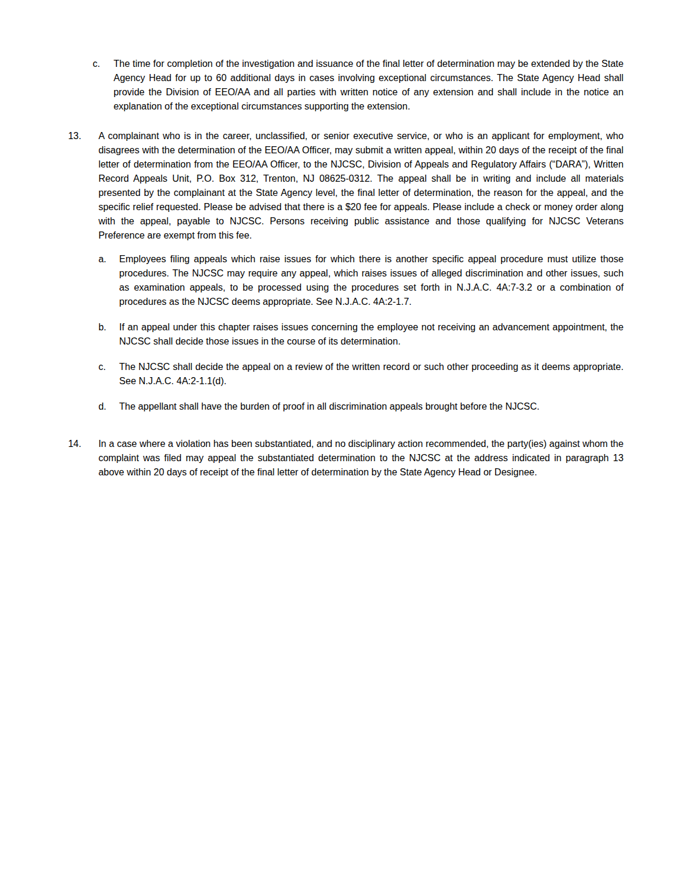c.
The time for completion of the investigation and issuance of the final letter of determination may be extended by the State Agency Head for up to 60 additional days in cases involving exceptional circumstances. The State Agency Head shall provide the Division of EEO/AA and all parties with written notice of any extension and shall include in the notice an explanation of the exceptional circumstances supporting the extension.
13.
A complainant who is in the career, unclassified, or senior executive service, or who is an applicant for employment, who disagrees with the determination of the EEO/AA Officer, may submit a written appeal, within 20 days of the receipt of the final letter of determination from the EEO/AA Officer, to the NJCSC, Division of Appeals and Regulatory Affairs (“DARA”), Written Record Appeals Unit, P.O. Box 312, Trenton, NJ 08625-0312. The appeal shall be in writing and include all materials presented by the complainant at the State Agency level, the final letter of determination, the reason for the appeal, and the specific relief requested. Please be advised that there is a $20 fee for appeals. Please include a check or money order along with the appeal, payable to NJCSC. Persons receiving public assistance and those qualifying for NJCSC Veterans Preference are exempt from this fee.
a.
Employees filing appeals which raise issues for which there is another specific appeal procedure must utilize those procedures. The NJCSC may require any appeal, which raises issues of alleged discrimination and other issues, such as examination appeals, to be processed using the procedures set forth in N.J.A.C. 4A:7-3.2 or a combination of procedures as the NJCSC deems appropriate. See N.J.A.C. 4A:2-1.7.
b.
If an appeal under this chapter raises issues concerning the employee not receiving an advancement appointment, the NJCSC shall decide those issues in the course of its determination.
c.
The NJCSC shall decide the appeal on a review of the written record or such other proceeding as it deems appropriate. See N.J.A.C. 4A:2-1.1(d).
d.
The appellant shall have the burden of proof in all discrimination appeals brought before the NJCSC.
14.
In a case where a violation has been substantiated, and no disciplinary action recommended, the party(ies) against whom the complaint was filed may appeal the substantiated determination to the NJCSC at the address indicated in paragraph 13 above within 20 days of receipt of the final letter of determination by the State Agency Head or Designee.